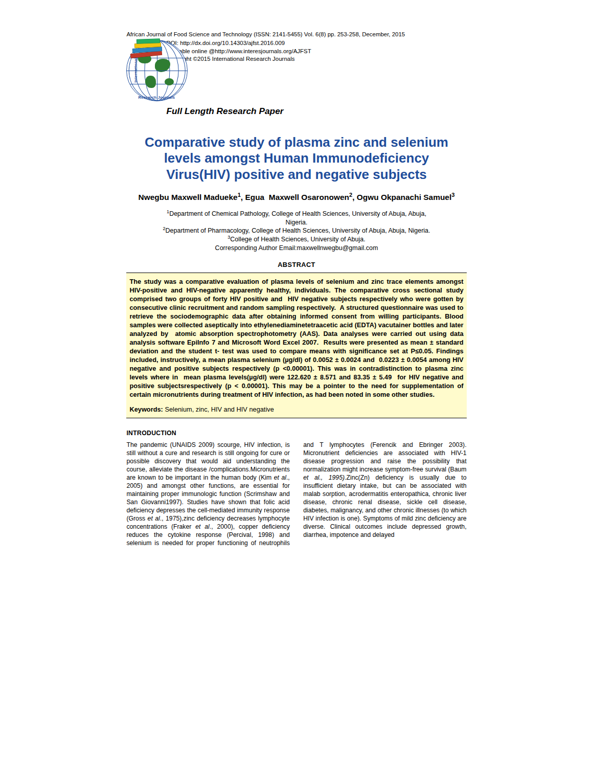African Journal of Food Science and Technology (ISSN: 2141-5455) Vol. 6(8) pp. 253-258, December, 2015
DOI: http://dx.doi.org/10.14303/ajfst.2016.009
Available online @http://www.interesjournals.org/AJFST
Copyright ©2015 International Research Journals
International Research Journals
Full Length Research Paper
Comparative study of plasma zinc and selenium levels amongst Human Immunodeficiency Virus(HIV) positive and negative subjects
Nwegbu Maxwell Madueke1, Egua Maxwell Osaronowen2, Ogwu Okpanachi Samuel3
1Department of Chemical Pathology, College of Health Sciences, University of Abuja, Abuja,
Nigeria.
2Department of Pharmacology, College of Health Sciences, University of Abuja, Abuja, Nigeria.
3College of Health Sciences, University of Abuja.
Corresponding Author Email:maxwellnwegbu@gmail.com
ABSTRACT
The study was a comparative evaluation of plasma levels of selenium and zinc trace elements amongst HIV-positive and HIV-negative apparently healthy, individuals. The comparative cross sectional study comprised two groups of forty HIV positive and HIV negative subjects respectively who were gotten by consecutive clinic recruitment and random sampling respectively. A structured questionnaire was used to retrieve the sociodemographic data after obtaining informed consent from willing participants. Blood samples were collected aseptically into ethylenediaminetetraacetic acid (EDTA) vacutainer bottles and later analyzed by atomic absorption spectrophotometry (AAS). Data analyses were carried out using data analysis software EpiInfo 7 and Microsoft Word Excel 2007. Results were presented as mean ± standard deviation and the student t- test was used to compare means with significance set at P≤0.05. Findings included, instructively, a mean plasma selenium (µg/dl) of 0.0052 ± 0.0024 and 0.0223 ± 0.0054 among HIV negative and positive subjects respectively (p <0.00001). This was in contradistinction to plasma zinc levels where in mean plasma levels(µg/dl) were 122.620 ± 8.571 and 83.35 ± 5.49 for HIV negative and positive subjectsrespectively (p < 0.00001). This may be a pointer to the need for supplementation of certain micronutrients during treatment of HIV infection, as had been noted in some other studies.
Keywords: Selenium, zinc, HIV and HIV negative
INTRODUCTION
The pandemic (UNAIDS 2009) scourge, HIV infection, is still without a cure and research is still ongoing for cure or possible discovery that would aid understanding the course, alleviate the disease /complications.Micronutrients are known to be important in the human body (Kim et al., 2005) and amongst other functions, are essential for maintaining proper immunologic function (Scrimshaw and San Giovanni1997). Studies have shown that folic acid deficiency depresses the cell-mediated immunity response (Gross et al., 1975),zinc deficiency decreases lymphocyte concentrations (Fraker et al., 2000), copper deficiency reduces the cytokine response (Percival, 1998) and selenium is needed for proper functioning of neutrophils and T lymphocytes (Ferencik and Ebringer 2003). Micronutrient deficiencies are associated with HIV-1 disease progression and raise the possibility that normalization might increase symptom-free survival (Baum et al., 1995).Zinc(Zn) deficiency is usually due to insufficient dietary intake, but can be associated with malab sorption, acrodermatitis enteropathica, chronic liver disease, chronic renal disease, sickle cell disease, diabetes, malignancy, and other chronic illnesses (to which HIV infection is one). Symptoms of mild zinc deficiency are diverse. Clinical outcomes include depressed growth, diarrhea, impotence and delayed